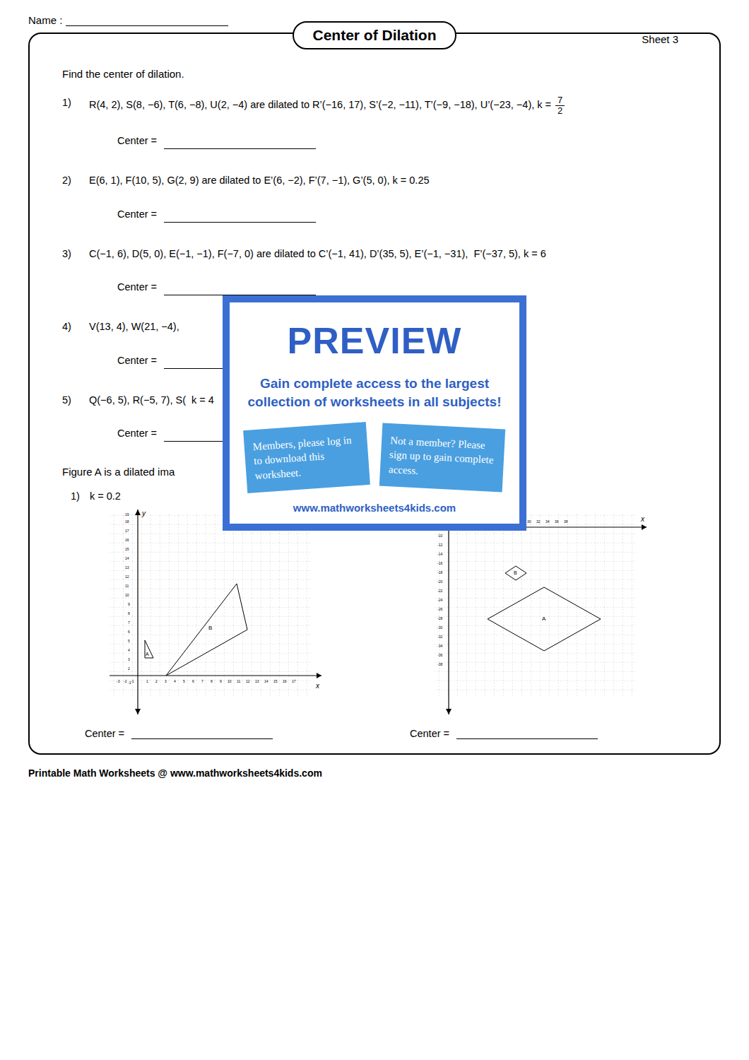Name :
Sheet 3
Center of Dilation
Find the center of dilation.
R(4, 2), S(8, −6), T(6, −8), U(2, −4) are dilated to R’(−16, 17), S’(−2, −11), T’(−9, −18), U’(−23, −4), k = 72
Center =
E(6, 1), F(10, 5), G(2, 9) are dilated to E’(6, −2), F’(7, −1), G’(5, 0), k = 0.25
Center =
C(−1, 6), D(5, 0), E(−1, −1), F(−7, 0) are dilated to C’(−1, 41), D’(35, 5), E’(−1, −31), F’(−37, 5), k = 6
Center =
V(13, 4), W(21, −4),
Center =
Q(−6, 5), R(−5, 7), S( k = 4
Center =
Figure A is a dilated ima
1) k = 0.2
y x A B -3-2-1 123 456 789 101112 131415 1617 234 567 8910 111213 141516 171819 -1
Center =
x B A 161820 222426 283032 343638 -10-12-14 -16-18-20 -22-24-26 -28-30-32 -34-36-38
Center =
PREVIEW
Gain complete access to the largest collection of worksheets in all subjects!
Members, please log in to download this worksheet.
Not a member? Please sign up to gain complete access.
www.mathworksheets4kids.com
Printable Math Worksheets @ www.mathworksheets4kids.com